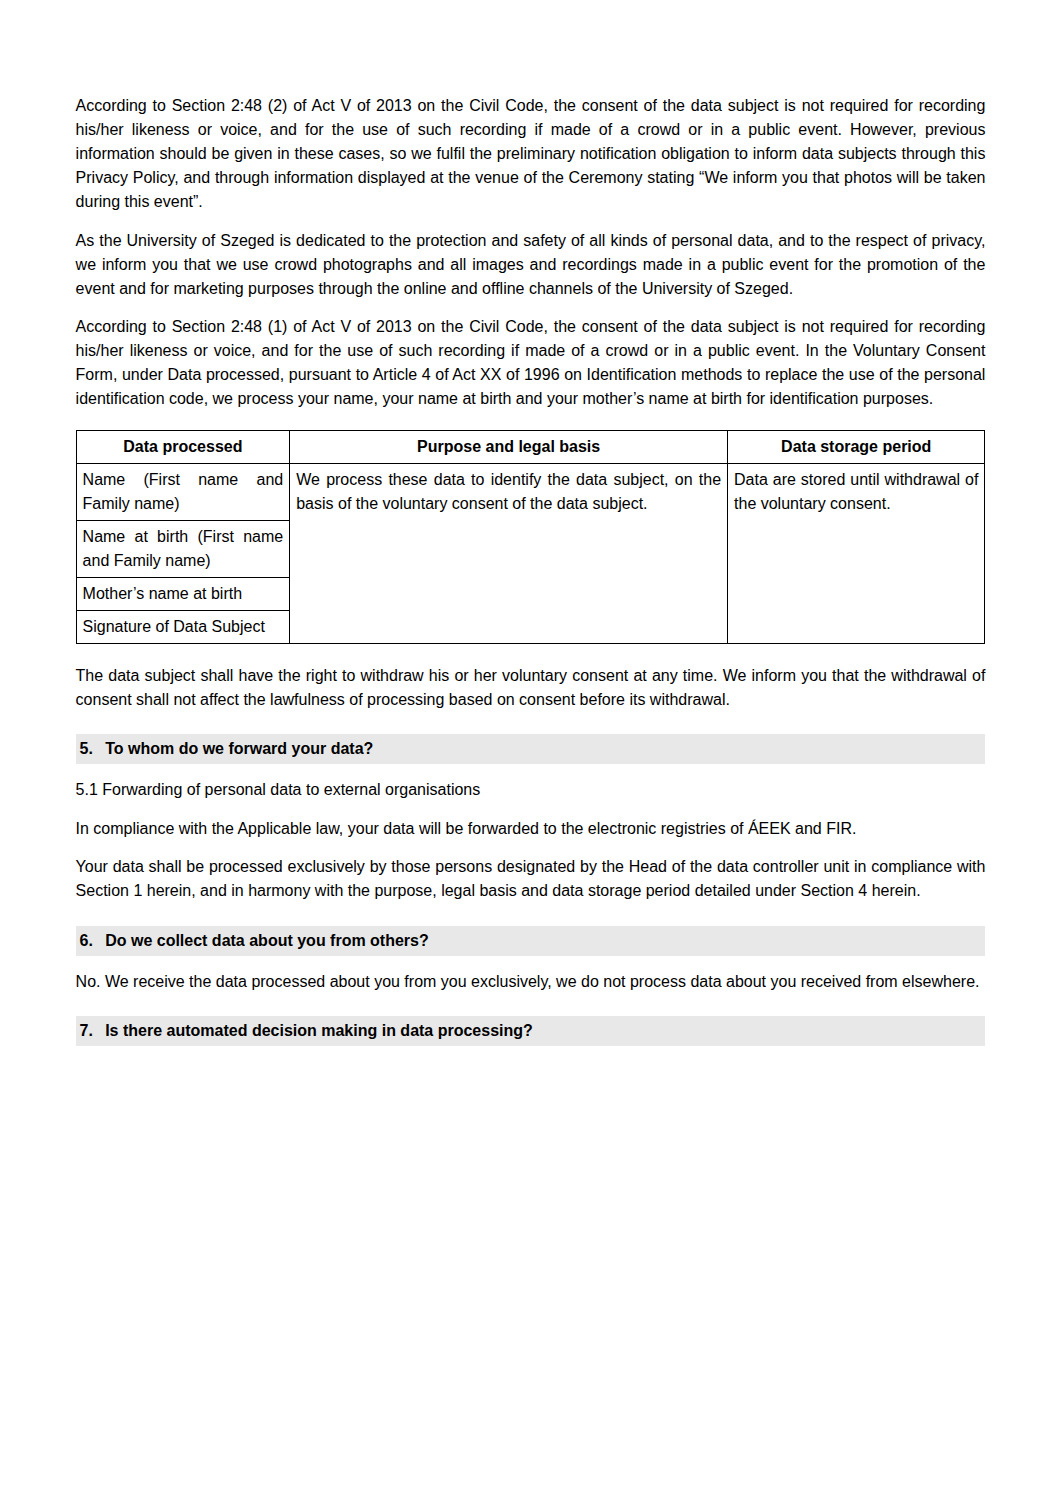According to Section 2:48 (2) of Act V of 2013 on the Civil Code, the consent of the data subject is not required for recording his/her likeness or voice, and for the use of such recording if made of a crowd or in a public event. However, previous information should be given in these cases, so we fulfil the preliminary notification obligation to inform data subjects through this Privacy Policy, and through information displayed at the venue of the Ceremony stating “We inform you that photos will be taken during this event”.
As the University of Szeged is dedicated to the protection and safety of all kinds of personal data, and to the respect of privacy, we inform you that we use crowd photographs and all images and recordings made in a public event for the promotion of the event and for marketing purposes through the online and offline channels of the University of Szeged.
According to Section 2:48 (1) of Act V of 2013 on the Civil Code, the consent of the data subject is not required for recording his/her likeness or voice, and for the use of such recording if made of a crowd or in a public event. In the Voluntary Consent Form, under Data processed, pursuant to Article 4 of Act XX of 1996 on Identification methods to replace the use of the personal identification code, we process your name, your name at birth and your mother’s name at birth for identification purposes.
| Data processed | Purpose and legal basis | Data storage period |
| --- | --- | --- |
| Name (First name and Family name) | We process these data to identify the data subject, on the basis of the voluntary consent of the data subject. | Data are stored until withdrawal of the voluntary consent. |
| Name at birth (First name and Family name) |
| Mother’s name at birth |
| Signature of Data Subject |
The data subject shall have the right to withdraw his or her voluntary consent at any time. We inform you that the withdrawal of consent shall not affect the lawfulness of processing based on consent before its withdrawal.
5. To whom do we forward your data?
5.1 Forwarding of personal data to external organisations
In compliance with the Applicable law, your data will be forwarded to the electronic registries of ÁEEK and FIR.
Your data shall be processed exclusively by those persons designated by the Head of the data controller unit in compliance with Section 1 herein, and in harmony with the purpose, legal basis and data storage period detailed under Section 4 herein.
6. Do we collect data about you from others?
No. We receive the data processed about you from you exclusively, we do not process data about you received from elsewhere.
7. Is there automated decision making in data processing?